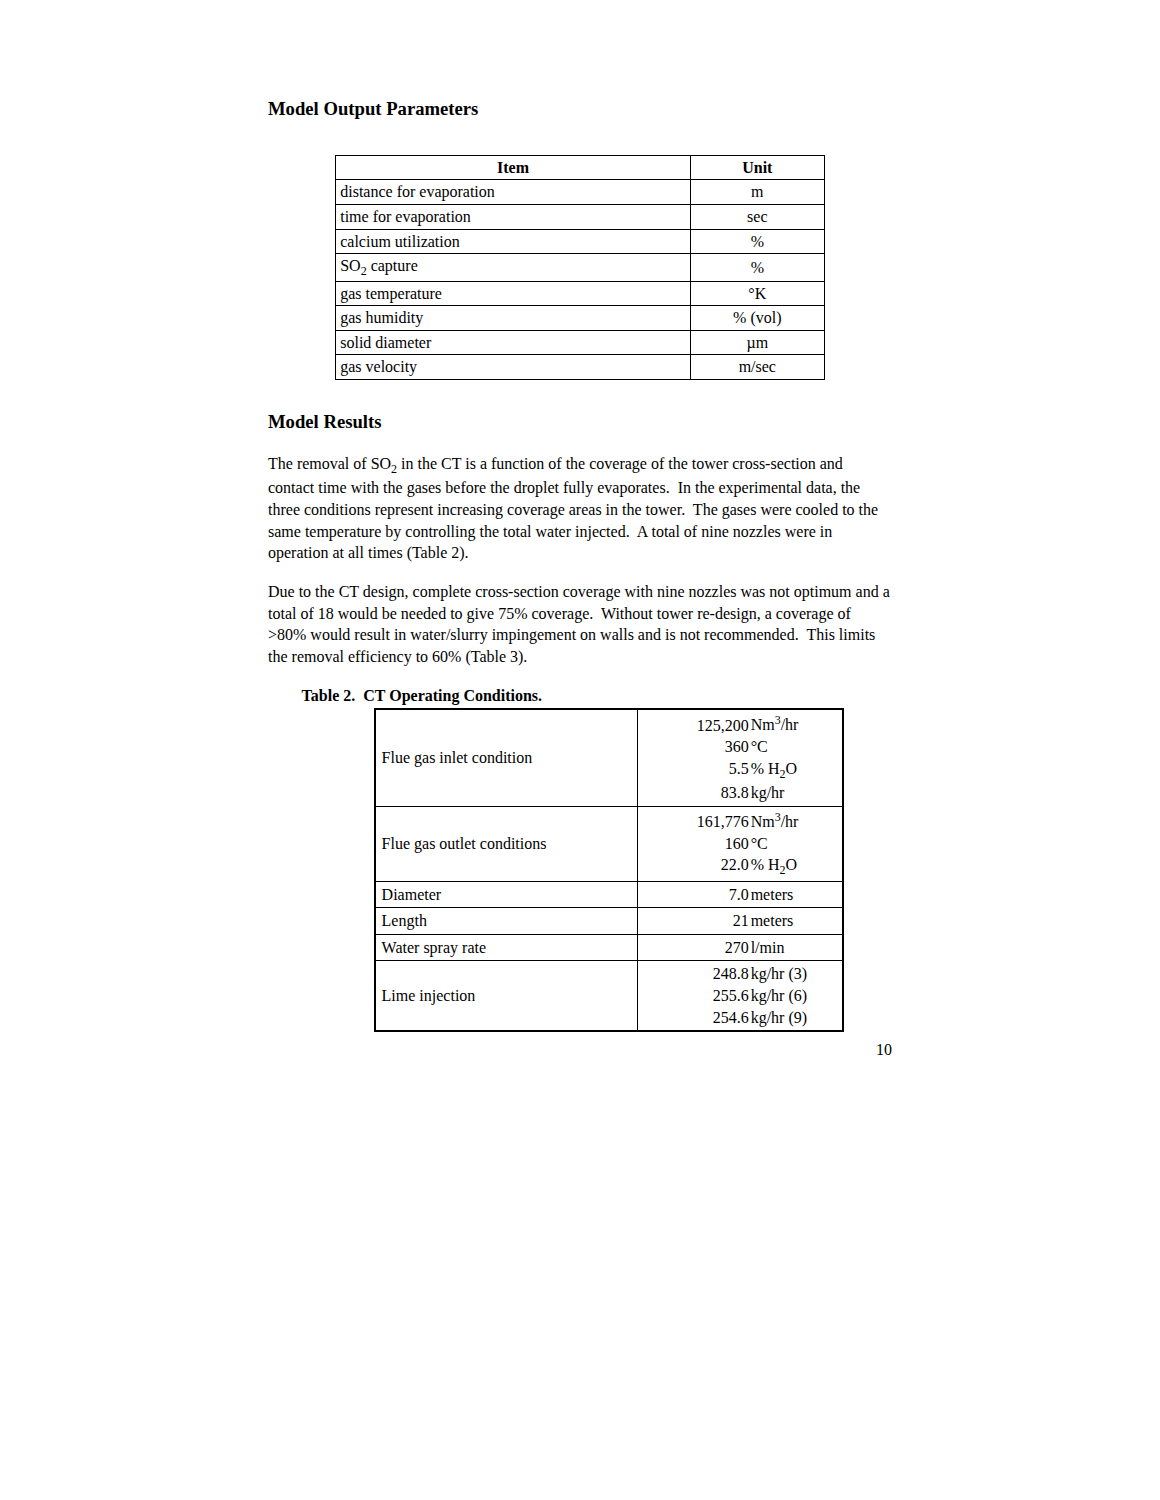Model Output Parameters
| Item | Unit |
| --- | --- |
| distance for evaporation | m |
| time for evaporation | sec |
| calcium utilization | % |
| SO 2 capture | % |
| gas temperature | °K |
| gas humidity | % (vol) |
| solid diameter | µm |
| gas velocity | m/sec |
Model Results
The removal of SO2 in the CT is a function of the coverage of the tower cross-section and contact time with the gases before the droplet fully evaporates. In the experimental data, the three conditions represent increasing coverage areas in the tower. The gases were cooled to the same temperature by controlling the total water injected. A total of nine nozzles were in operation at all times (Table 2).
Due to the CT design, complete cross-section coverage with nine nozzles was not optimum and a total of 18 would be needed to give 75% coverage. Without tower re-design, a coverage of >80% would result in water/slurry impingement on walls and is not recommended. This limits the removal efficiency to 60% (Table 3).
Table 2. CT Operating Conditions.
| Flue gas inlet condition | 125,200 Nm 3 /hr 360 °C 5.5 % H 2 O 83.8 kg/hr |
| Flue gas outlet conditions | 161,776 Nm 3 /hr 160 °C 22.0 % H 2 O |
| Diameter | 7.0 meters |
| Length | 21 meters |
| Water spray rate | 270 l/min |
| Lime injection | 248.8 kg/hr (3) 255.6 kg/hr (6) 254.6 kg/hr (9) |
10